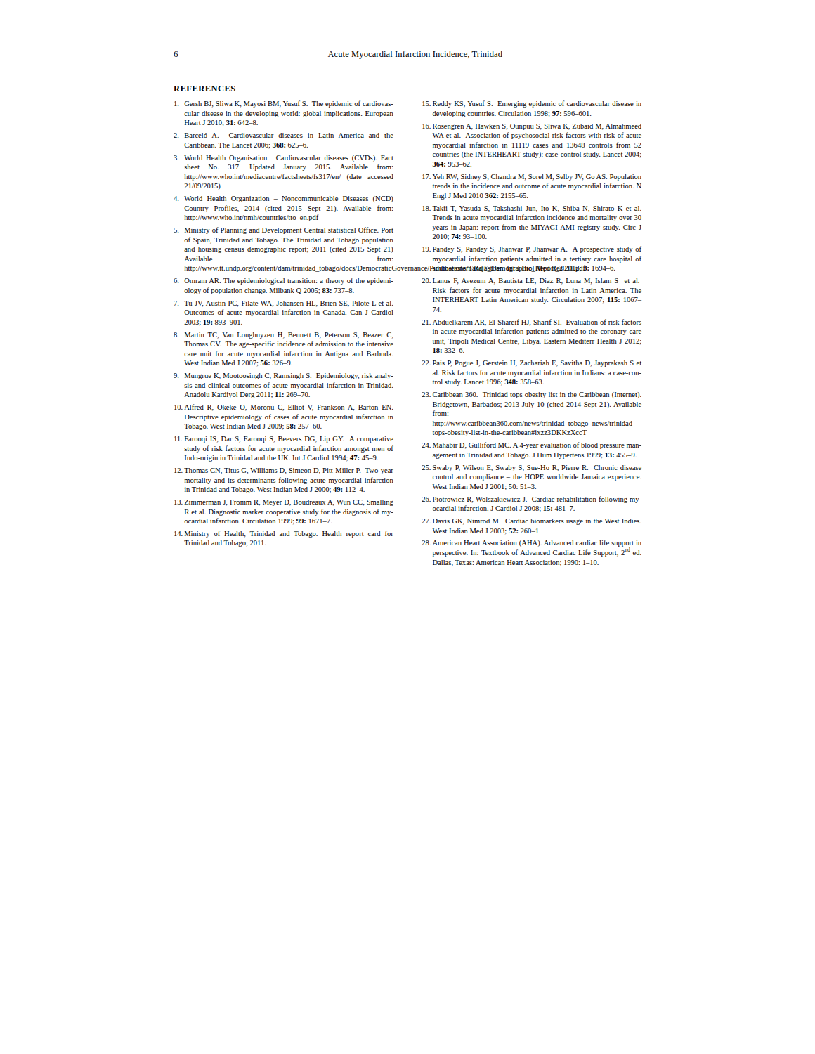6 Acute Myocardial Infarction Incidence, Trinidad
References
Gersh BJ, Sliwa K, Mayosi BM, Yusuf S. The epidemic of cardiovascular disease in the developing world: global implications. European Heart J 2010; 31: 642–8.
Barceló A. Cardiovascular diseases in Latin America and the Caribbean. The Lancet 2006; 368: 625–6.
World Health Organisation. Cardiovascular diseases (CVDs). Fact sheet No. 317. Updated January 2015. Available from: http://www.who.int/mediacentre/factsheets/fs317/en/ (date accessed 21/09/2015)
World Health Organization – Noncommunicable Diseases (NCD) Country Profiles, 2014 (cited 2015 Sept 21). Available from: http://www.who.int/nmh/countries/tto_en.pdf
Ministry of Planning and Development Central statistical Office. Port of Spain, Trinidad and Tobago. The Trinidad and Tobago population and housing census demographic report; 2011 (cited 2015 Sept 21) Available from: http://www.tt.undp.org/content/dam/trinidad_tobago/docs/DemocraticGovernance/Publications/TandT_Demographic_Report_2011.pdf
Omram AR. The epidemiological transition: a theory of the epidemiology of population change. Milbank Q 2005; 83: 737–8.
Tu JV, Austin PC, Filate WA, Johansen HL, Brien SE, Pilote L et al. Outcomes of acute myocardial infarction in Canada. Can J Cardiol 2003; 19: 893–901.
Martin TC, Van Longhuyzen H, Bennett B, Peterson S, Beazer C, Thomas CV. The age-specific incidence of admission to the intensive care unit for acute myocardial infarction in Antigua and Barbuda. West Indian Med J 2007; 56: 326–9.
Mungrue K, Mootoosingh C, Ramsingh S. Epidemiology, risk analysis and clinical outcomes of acute myocardial infarction in Trinidad. Anadolu Kardiyol Derg 2011; 11: 269–70.
Alfred R, Okeke O, Moronu C, Elliot V, Frankson A, Barton EN. Descriptive epidemiology of cases of acute myocardial infarction in Tobago. West Indian Med J 2009; 58: 257–60.
Farooqi IS, Dar S, Farooqi S, Beevers DG, Lip GY. A comparative study of risk factors for acute myocardial infarction amongst men of Indo-origin in Trinidad and the UK. Int J Cardiol 1994; 47: 45–9.
Thomas CN, Titus G, Williams D, Simeon D, Pitt-Miller P. Two-year mortality and its determinants following acute myocardial infarction in Trinidad and Tobago. West Indian Med J 2000; 49: 112–4.
Zimmerman J, Fromm R, Meyer D, Boudreaux A, Wun CC, Smalling R et al. Diagnostic marker cooperative study for the diagnosis of myocardial infarction. Circulation 1999; 99: 1671–7.
Ministry of Health, Trinidad and Tobago. Health report card for Trinidad and Tobago; 2011.
Reddy KS, Yusuf S. Emerging epidemic of cardiovascular disease in developing countries. Circulation 1998; 97: 596–601.
Rosengren A, Hawken S, Ounpuu S, Sliwa K, Zubaid M, Almahmeed WA et al. Association of psychosocial risk factors with risk of acute myocardial infarction in 11119 cases and 13648 controls from 52 countries (the INTERHEART study): case-control study. Lancet 2004; 364: 953–62.
Yeh RW, Sidney S, Chandra M, Sorel M, Selby JV, Go AS. Population trends in the incidence and outcome of acute myocardial infarction. N Engl J Med 2010 362: 2155–65.
Takii T, Yasuda S, Takshashi Jun, Ito K, Shiba N, Shirato K et al. Trends in acute myocardial infarction incidence and mortality over 30 years in Japan: report from the MIYAGI-AMI registry study. Circ J 2010; 74: 93–100.
Pandey S, Pandey S, Jhanwar P, Jhanwar A. A prospective study of myocardial infarction patients admitted in a tertiary care hospital of south-eastern Rajasthan. Int J Biol Med Res 2012; 3: 1694–6.
Lanus F, Avezum A, Bautista LE, Diaz R, Luna M, Islam S et al. Risk factors for acute myocardial infarction in Latin America. The INTERHEART Latin American study. Circulation 2007; 115: 1067–74.
Abduelkarem AR, El-Shareif HJ, Sharif SI. Evaluation of risk factors in acute myocardial infarction patients admitted to the coronary care unit, Tripoli Medical Centre, Libya. Eastern Mediterr Health J 2012; 18: 332–6.
Pais P, Pogue J, Gerstein H, Zachariah E, Savitha D, Jayprakash S et al. Risk factors for acute myocardial infarction in Indians: a case-control study. Lancet 1996; 348: 358–63.
Caribbean 360. Trinidad tops obesity list in the Caribbean (Internet). Bridgetown, Barbados; 2013 July 10 (cited 2014 Sept 21). Available from: http://www.caribbean360.com/news/trinidad_tobago_news/trinidad-tops-obesity-list-in-the-caribbean#ixzz3DKKzXccT
Mahabir D, Gulliford MC. A 4-year evaluation of blood pressure management in Trinidad and Tobago. J Hum Hypertens 1999; 13: 455–9.
Swaby P, Wilson E, Swaby S, Sue-Ho R, Pierre R. Chronic disease control and compliance – the HOPE worldwide Jamaica experience. West Indian Med J 2001; 50: 51–3.
Piotrowicz R, Wolszakiewicz J. Cardiac rehabilitation following myocardial infarction. J Cardiol J 2008; 15: 481–7.
Davis GK, Nimrod M. Cardiac biomarkers usage in the West Indies. West Indian Med J 2003; 52: 260–1.
American Heart Association (AHA). Advanced cardiac life support in perspective. In: Textbook of Advanced Cardiac Life Support, 2nd ed. Dallas, Texas: American Heart Association; 1990: 1–10.